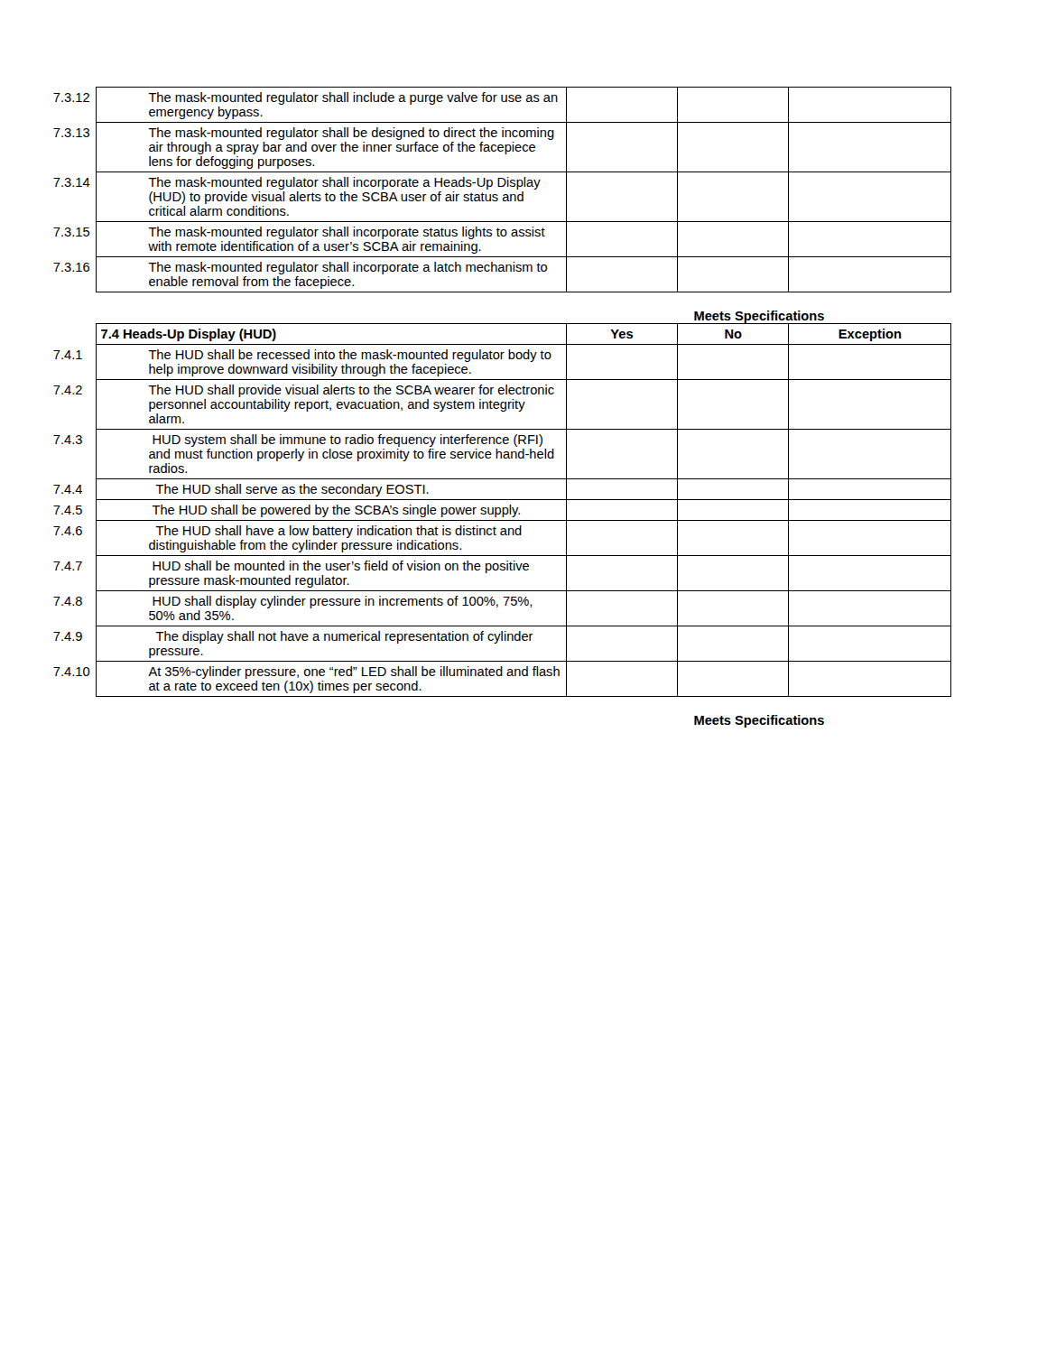| 7.3.12 The mask-mounted regulator shall include a purge valve for use as an emergency bypass. | | | |
| 7.3.13 The mask-mounted regulator shall be designed to direct the incoming air through a spray bar and over the inner surface of the facepiece lens for defogging purposes. | | | |
| 7.3.14 The mask-mounted regulator shall incorporate a Heads-Up Display (HUD) to provide visual alerts to the SCBA user of air status and critical alarm conditions. | | | |
| 7.3.15 The mask-mounted regulator shall incorporate status lights to assist with remote identification of a user’s SCBA air remaining. | | | |
| 7.3.16 The mask-mounted regulator shall incorporate a latch mechanism to enable removal from the facepiece. | | | |
| | Meets Specifications |
| 7.4 Heads-Up Display (HUD) | Yes | No | Exception |
| --- | --- | --- | --- |
| 7.4.1 The HUD shall be recessed into the mask-mounted regulator body to help improve downward visibility through the facepiece. | | | |
| 7.4.2 The HUD shall provide visual alerts to the SCBA wearer for electronic personnel accountability report, evacuation, and system integrity alarm. | | | |
| 7.4.3 HUD system shall be immune to radio frequency interference (RFI) and must function properly in close proximity to fire service hand-held radios. | | | |
| 7.4.4 The HUD shall serve as the secondary EOSTI. | | | |
| 7.4.5 The HUD shall be powered by the SCBA’s single power supply. | | | |
| 7.4.6 The HUD shall have a low battery indication that is distinct and distinguishable from the cylinder pressure indications. | | | |
| 7.4.7 HUD shall be mounted in the user’s field of vision on the positive pressure mask-mounted regulator. | | | |
| 7.4.8 HUD shall display cylinder pressure in increments of 100%, 75%, 50% and 35%. | | | |
| 7.4.9 The display shall not have a numerical representation of cylinder pressure. | | | |
| 7.4.10 At 35%-cylinder pressure, one “red” LED shall be illuminated and flash at a rate to exceed ten (10x) times per second. | | | |
| | Meets Specifications |